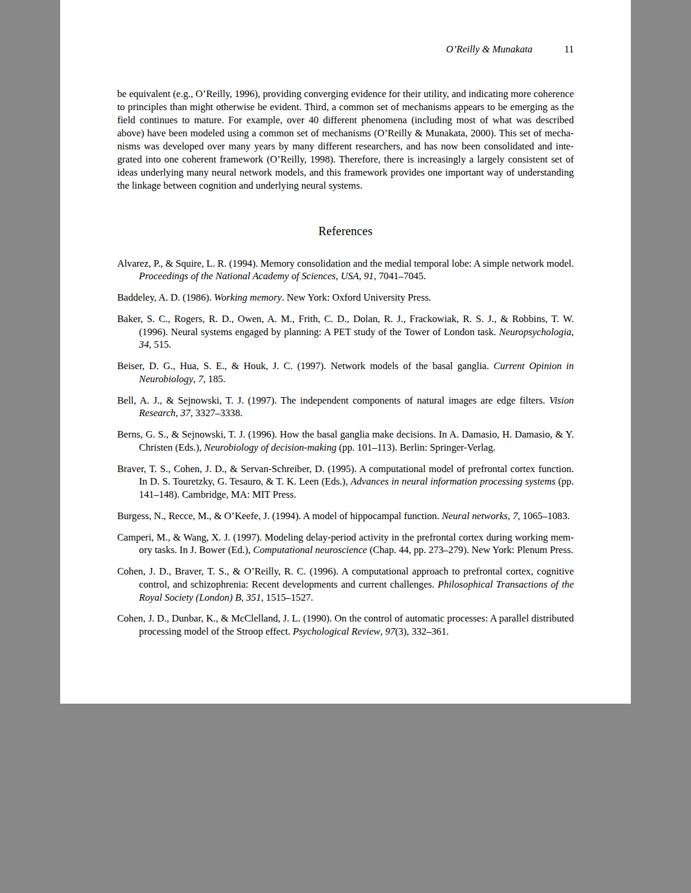O’Reilly & Munakata 11
be equivalent (e.g., O’Reilly, 1996), providing converging evidence for their utility, and indicating more coherence to principles than might otherwise be evident. Third, a common set of mechanisms appears to be emerging as the field continues to mature. For example, over 40 different phenomena (including most of what was described above) have been modeled using a common set of mechanisms (O’Reilly & Munakata, 2000). This set of mechanisms was developed over many years by many different researchers, and has now been consolidated and integrated into one coherent framework (O’Reilly, 1998). Therefore, there is increasingly a largely consistent set of ideas underlying many neural network models, and this framework provides one important way of understanding the linkage between cognition and underlying neural systems.
References
Alvarez, P., & Squire, L. R. (1994). Memory consolidation and the medial temporal lobe: A simple network model. Proceedings of the National Academy of Sciences, USA, 91, 7041–7045.
Baddeley, A. D. (1986). Working memory. New York: Oxford University Press.
Baker, S. C., Rogers, R. D., Owen, A. M., Frith, C. D., Dolan, R. J., Frackowiak, R. S. J., & Robbins, T. W. (1996). Neural systems engaged by planning: A PET study of the Tower of London task. Neuropsychologia, 34, 515.
Beiser, D. G., Hua, S. E., & Houk, J. C. (1997). Network models of the basal ganglia. Current Opinion in Neurobiology, 7, 185.
Bell, A. J., & Sejnowski, T. J. (1997). The independent components of natural images are edge filters. Vision Research, 37, 3327–3338.
Berns, G. S., & Sejnowski, T. J. (1996). How the basal ganglia make decisions. In A. Damasio, H. Damasio, & Y. Christen (Eds.), Neurobiology of decision-making (pp. 101–113). Berlin: Springer-Verlag.
Braver, T. S., Cohen, J. D., & Servan-Schreiber, D. (1995). A computational model of prefrontal cortex function. In D. S. Touretzky, G. Tesauro, & T. K. Leen (Eds.), Advances in neural information processing systems (pp. 141–148). Cambridge, MA: MIT Press.
Burgess, N., Recce, M., & O’Keefe, J. (1994). A model of hippocampal function. Neural networks, 7, 1065–1083.
Camperi, M., & Wang, X. J. (1997). Modeling delay-period activity in the prefrontal cortex during working memory tasks. In J. Bower (Ed.), Computational neuroscience (Chap. 44, pp. 273–279). New York: Plenum Press.
Cohen, J. D., Braver, T. S., & O’Reilly, R. C. (1996). A computational approach to prefrontal cortex, cognitive control, and schizophrenia: Recent developments and current challenges. Philosophical Transactions of the Royal Society (London) B, 351, 1515–1527.
Cohen, J. D., Dunbar, K., & McClelland, J. L. (1990). On the control of automatic processes: A parallel distributed processing model of the Stroop effect. Psychological Review, 97(3), 332–361.